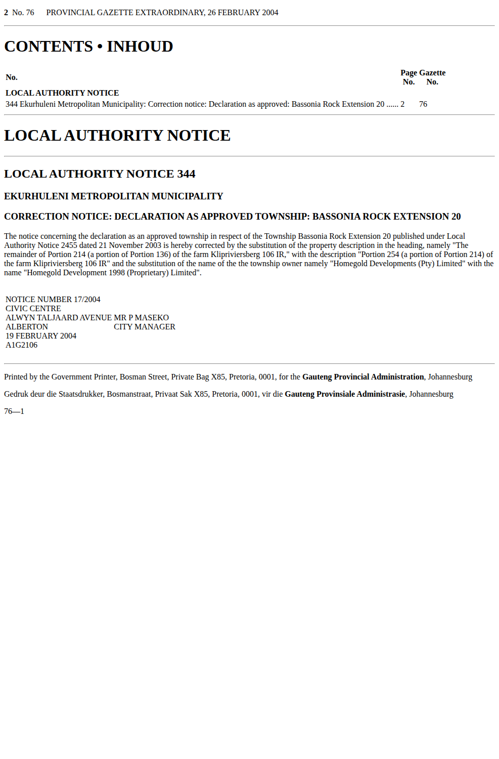2 No. 76 PROVINCIAL GAZETTE EXTRAORDINARY, 26 FEBRUARY 2004
CONTENTS • INHOUD
| No. | | Page No. | Gazette No. |
| --- | --- | --- | --- |
| LOCAL AUTHORITY NOTICE |
| 344 | Ekurhuleni Metropolitan Municipality: Correction notice: Declaration as approved: Bassonia Rock Extension 20 ...... | 2 | 76 |
LOCAL AUTHORITY NOTICE
LOCAL AUTHORITY NOTICE 344
EKURHULENI METROPOLITAN MUNICIPALITY
CORRECTION NOTICE: DECLARATION AS APPROVED TOWNSHIP: BASSONIA ROCK EXTENSION 20
The notice concerning the declaration as an approved township in respect of the Township Bassonia Rock Extension 20 published under Local Authority Notice 2455 dated 21 November 2003 is hereby corrected by the substitution of the property description in the heading, namely "The remainder of Portion 214 (a portion of Portion 136) of the farm Klipriviersberg 106 IR," with the description "Portion 254 (a portion of Portion 214) of the farm Klipriviersberg 106 IR" and the substitution of the name of the the township owner namely "Homegold Developments (Pty) Limited" with the name "Homegold Development 1998 (Proprietary) Limited".
| NOTICE NUMBER 17/2004 CIVIC CENTRE ALWYN TALJAARD AVENUE ALBERTON 19 FEBRUARY 2004 A1G2106 | MR P MASEKO CITY MANAGER |
Printed by the Government Printer, Bosman Street, Private Bag X85, Pretoria, 0001, for the Gauteng Provincial Administration, Johannesburg
Gedruk deur die Staatsdrukker, Bosmanstraat, Privaat Sak X85, Pretoria, 0001, vir die Gauteng Provinsiale Administrasie, Johannesburg
76—1